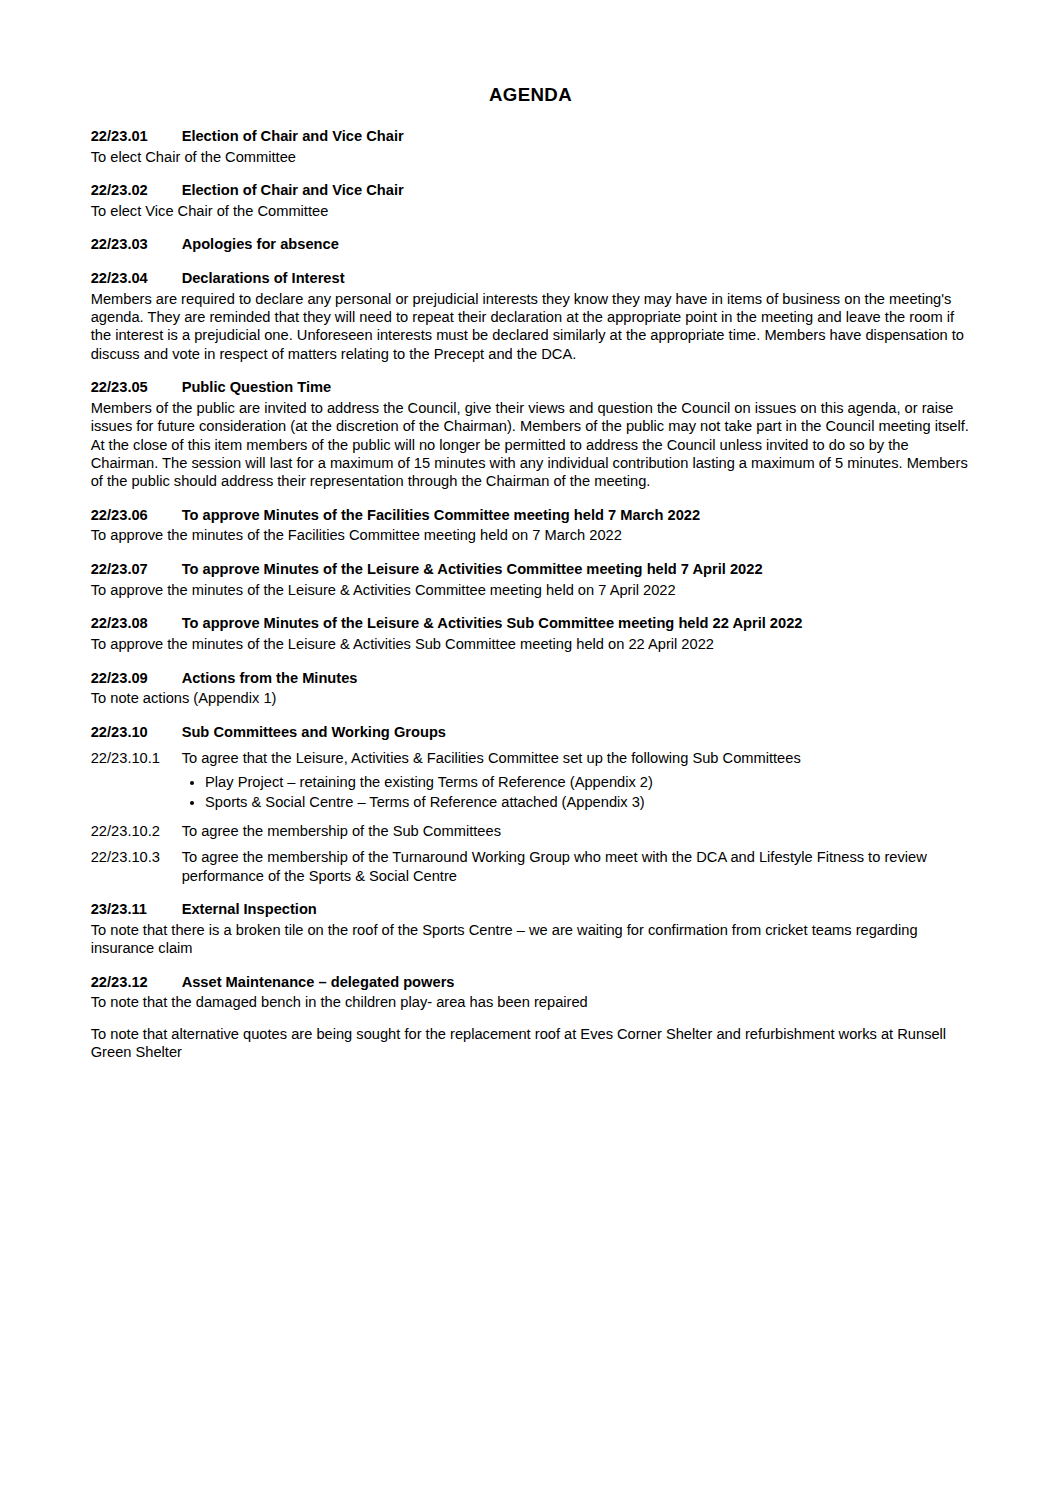AGENDA
22/23.01 Election of Chair and Vice Chair
To elect Chair of the Committee
22/23.02 Election of Chair and Vice Chair
To elect Vice Chair of the Committee
22/23.03 Apologies for absence
22/23.04 Declarations of Interest
Members are required to declare any personal or prejudicial interests they know they may have in items of business on the meeting's agenda. They are reminded that they will need to repeat their declaration at the appropriate point in the meeting and leave the room if the interest is a prejudicial one. Unforeseen interests must be declared similarly at the appropriate time. Members have dispensation to discuss and vote in respect of matters relating to the Precept and the DCA.
22/23.05 Public Question Time
Members of the public are invited to address the Council, give their views and question the Council on issues on this agenda, or raise issues for future consideration (at the discretion of the Chairman). Members of the public may not take part in the Council meeting itself. At the close of this item members of the public will no longer be permitted to address the Council unless invited to do so by the Chairman. The session will last for a maximum of 15 minutes with any individual contribution lasting a maximum of 5 minutes. Members of the public should address their representation through the Chairman of the meeting.
22/23.06 To approve Minutes of the Facilities Committee meeting held 7 March 2022
To approve the minutes of the Facilities Committee meeting held on 7 March 2022
22/23.07 To approve Minutes of the Leisure & Activities Committee meeting held 7 April 2022
To approve the minutes of the Leisure & Activities Committee meeting held on 7 April 2022
22/23.08 To approve Minutes of the Leisure & Activities Sub Committee meeting held 22 April 2022
To approve the minutes of the Leisure & Activities Sub Committee meeting held on 22 April 2022
22/23.09 Actions from the Minutes
To note actions (Appendix 1)
22/23.10 Sub Committees and Working Groups
22/23.10.1 To agree that the Leisure, Activities & Facilities Committee set up the following Sub Committees
Play Project – retaining the existing Terms of Reference (Appendix 2)
Sports & Social Centre – Terms of Reference attached (Appendix 3)
22/23.10.2 To agree the membership of the Sub Committees
22/23.10.3 To agree the membership of the Turnaround Working Group who meet with the DCA and Lifestyle Fitness to review performance of the Sports & Social Centre
23/23.11 External Inspection
To note that there is a broken tile on the roof of the Sports Centre – we are waiting for confirmation from cricket teams regarding insurance claim
22/23.12 Asset Maintenance – delegated powers
To note that the damaged bench in the children play- area has been repaired
To note that alternative quotes are being sought for the replacement roof at Eves Corner Shelter and refurbishment works at Runsell Green Shelter